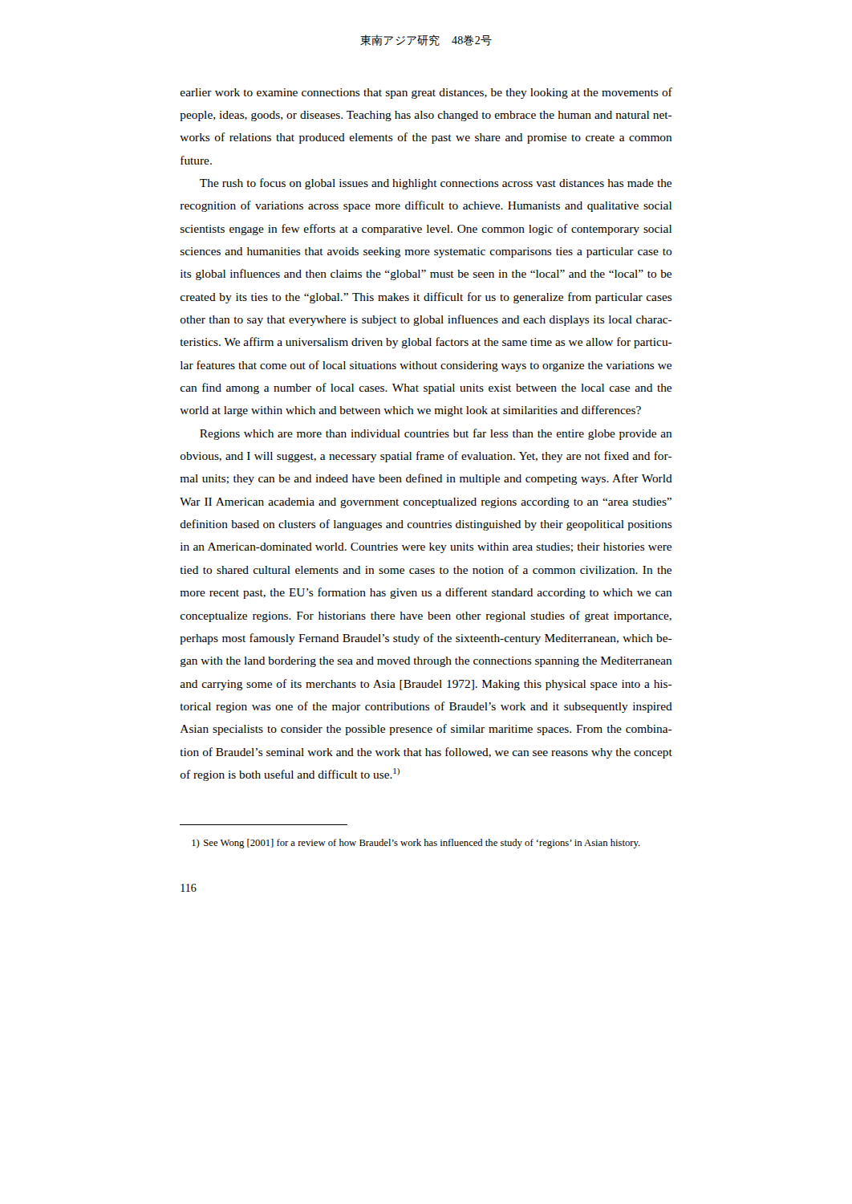東南アジア研究　48巻2号
earlier work to examine connections that span great distances, be they looking at the movements of people, ideas, goods, or diseases. Teaching has also changed to embrace the human and natural networks of relations that produced elements of the past we share and promise to create a common future.
The rush to focus on global issues and highlight connections across vast distances has made the recognition of variations across space more difficult to achieve. Humanists and qualitative social scientists engage in few efforts at a comparative level. One common logic of contemporary social sciences and humanities that avoids seeking more systematic comparisons ties a particular case to its global influences and then claims the “global” must be seen in the “local” and the “local” to be created by its ties to the “global.” This makes it difficult for us to generalize from particular cases other than to say that everywhere is subject to global influences and each displays its local characteristics. We affirm a universalism driven by global factors at the same time as we allow for particular features that come out of local situations without considering ways to organize the variations we can find among a number of local cases. What spatial units exist between the local case and the world at large within which and between which we might look at similarities and differences?
Regions which are more than individual countries but far less than the entire globe provide an obvious, and I will suggest, a necessary spatial frame of evaluation. Yet, they are not fixed and formal units; they can be and indeed have been defined in multiple and competing ways. After World War II American academia and government conceptualized regions according to an “area studies” definition based on clusters of languages and countries distinguished by their geopolitical positions in an American-dominated world. Countries were key units within area studies; their histories were tied to shared cultural elements and in some cases to the notion of a common civilization. In the more recent past, the EU’s formation has given us a different standard according to which we can conceptualize regions. For historians there have been other regional studies of great importance, perhaps most famously Fernand Braudel’s study of the sixteenth-century Mediterranean, which began with the land bordering the sea and moved through the connections spanning the Mediterranean and carrying some of its merchants to Asia [Braudel 1972]. Making this physical space into a historical region was one of the major contributions of Braudel’s work and it subsequently inspired Asian specialists to consider the possible presence of similar maritime spaces. From the combination of Braudel’s seminal work and the work that has followed, we can see reasons why the concept of region is both useful and difficult to use.1)
1) See Wong [2001] for a review of how Braudel’s work has influenced the study of ‘regions’ in Asian history.
116